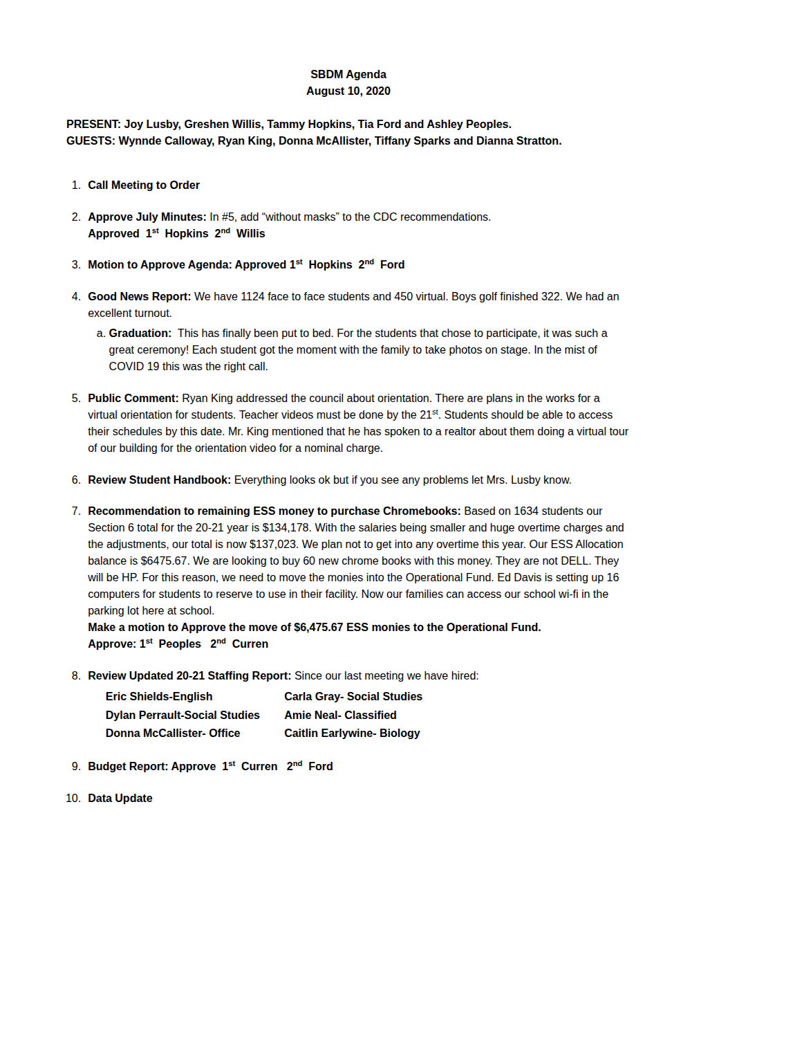SBDM Agenda
August 10, 2020
PRESENT: Joy Lusby, Greshen Willis, Tammy Hopkins, Tia Ford and Ashley Peoples.
GUESTS: Wynnde Calloway, Ryan King, Donna McAllister, Tiffany Sparks and Dianna Stratton.
Call Meeting to Order
Approve July Minutes: In #5, add “without masks” to the CDC recommendations.
Approved 1st Hopkins 2nd Willis
Motion to Approve Agenda: Approved 1st Hopkins 2nd Ford
Good News Report: We have 1124 face to face students and 450 virtual. Boys golf finished 322. We had an excellent turnout.
Graduation: This has finally been put to bed. For the students that chose to participate, it was such a great ceremony! Each student got the moment with the family to take photos on stage. In the mist of COVID 19 this was the right call.
Public Comment: Ryan King addressed the council about orientation. There are plans in the works for a virtual orientation for students. Teacher videos must be done by the 21st. Students should be able to access their schedules by this date. Mr. King mentioned that he has spoken to a realtor about them doing a virtual tour of our building for the orientation video for a nominal charge.
Review Student Handbook: Everything looks ok but if you see any problems let Mrs. Lusby know.
Recommendation to remaining ESS money to purchase Chromebooks: Based on 1634 students our Section 6 total for the 20-21 year is $134,178. With the salaries being smaller and huge overtime charges and the adjustments, our total is now $137,023. We plan not to get into any overtime this year. Our ESS Allocation balance is $6475.67. We are looking to buy 60 new chrome books with this money. They are not DELL. They will be HP. For this reason, we need to move the monies into the Operational Fund. Ed Davis is setting up 16 computers for students to reserve to use in their facility. Now our families can access our school wi-fi in the parking lot here at school.
Make a motion to Approve the move of $6,475.67 ESS monies to the Operational Fund.
Approve: 1st Peoples 2nd Curren
Review Updated 20-21 Staffing Report: Since our last meeting we have hired:
| Eric Shields-English | Carla Gray- Social Studies |
| Dylan Perrault-Social Studies | Amie Neal- Classified |
| Donna McCallister- Office | Caitlin Earlywine- Biology |
Budget Report: Approve 1st Curren 2nd Ford
Data Update